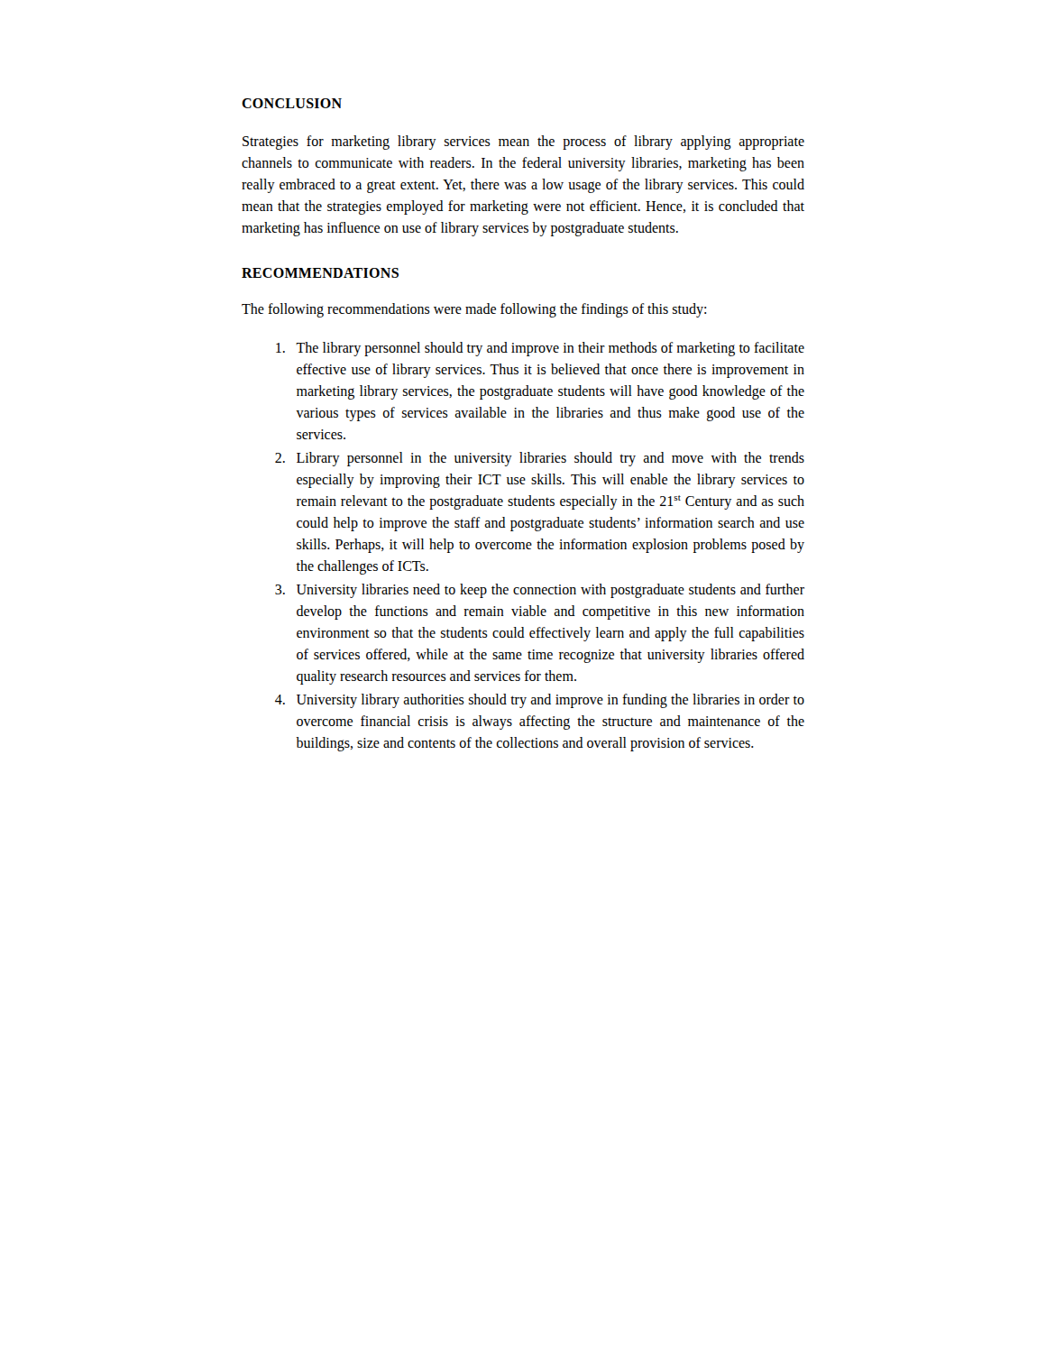CONCLUSION
Strategies for marketing library services mean the process of library applying appropriate channels to communicate with readers. In the federal university libraries, marketing has been really embraced to a great extent. Yet, there was a low usage of the library services. This could mean that the strategies employed for marketing were not efficient. Hence, it is concluded that marketing has influence on use of library services by postgraduate students.
RECOMMENDATIONS
The following recommendations were made following the findings of this study:
The library personnel should try and improve in their methods of marketing to facilitate effective use of library services. Thus it is believed that once there is improvement in marketing library services, the postgraduate students will have good knowledge of the various types of services available in the libraries and thus make good use of the services.
Library personnel in the university libraries should try and move with the trends especially by improving their ICT use skills. This will enable the library services to remain relevant to the postgraduate students especially in the 21st Century and as such could help to improve the staff and postgraduate students’ information search and use skills. Perhaps, it will help to overcome the information explosion problems posed by the challenges of ICTs.
University libraries need to keep the connection with postgraduate students and further develop the functions and remain viable and competitive in this new information environment so that the students could effectively learn and apply the full capabilities of services offered, while at the same time recognize that university libraries offered quality research resources and services for them.
University library authorities should try and improve in funding the libraries in order to overcome financial crisis is always affecting the structure and maintenance of the buildings, size and contents of the collections and overall provision of services.